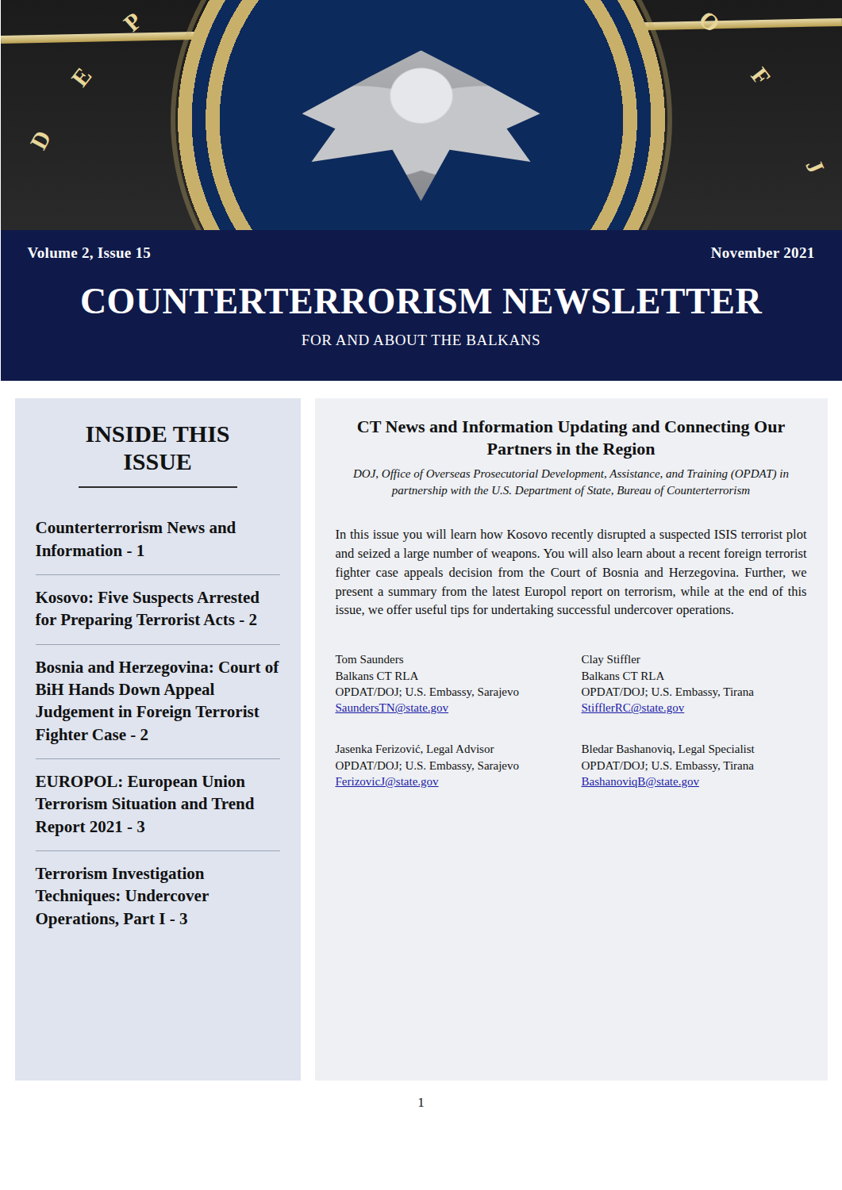D E P A R T M E N T O F J U S T I C E
Volume 2, Issue 15 November 2021
COUNTERTERRORISM NEWSLETTER
FOR AND ABOUT THE BALKANS
INSIDE THIS
ISSUE
Counterterrorism News and Information - 1
Kosovo: Five Suspects Arrested for Preparing Terrorist Acts - 2
Bosnia and Herzegovina: Court of BiH Hands Down Appeal Judgement in Foreign Terrorist Fighter Case - 2
EUROPOL: European Union Terrorism Situation and Trend Report 2021 - 3
Terrorism Investigation Techniques: Undercover Operations, Part I - 3
CT News and Information Updating and Connecting Our Partners in the Region
DOJ, Office of Overseas Prosecutorial Development, Assistance, and Training (OPDAT) in partnership with the U.S. Department of State, Bureau of Counterterrorism
In this issue you will learn how Kosovo recently disrupted a suspected ISIS terrorist plot and seized a large number of weapons. You will also learn about a recent foreign terrorist fighter case appeals decision from the Court of Bosnia and Herzegovina. Further, we present a summary from the latest Europol report on terrorism, while at the end of this issue, we offer useful tips for undertaking successful undercover operations.
Tom Saunders
Balkans CT RLA
OPDAT/DOJ; U.S. Embassy, Sarajevo
SaundersTN@state.gov
Clay Stiffler
Balkans CT RLA
OPDAT/DOJ; U.S. Embassy, Tirana
StifflerRC@state.gov
Jasenka Ferizović, Legal Advisor
OPDAT/DOJ; U.S. Embassy, Sarajevo
FerizovicJ@state.gov
Bledar Bashanoviq, Legal Specialist
OPDAT/DOJ; U.S. Embassy, Tirana
BashanoviqB@state.gov
1